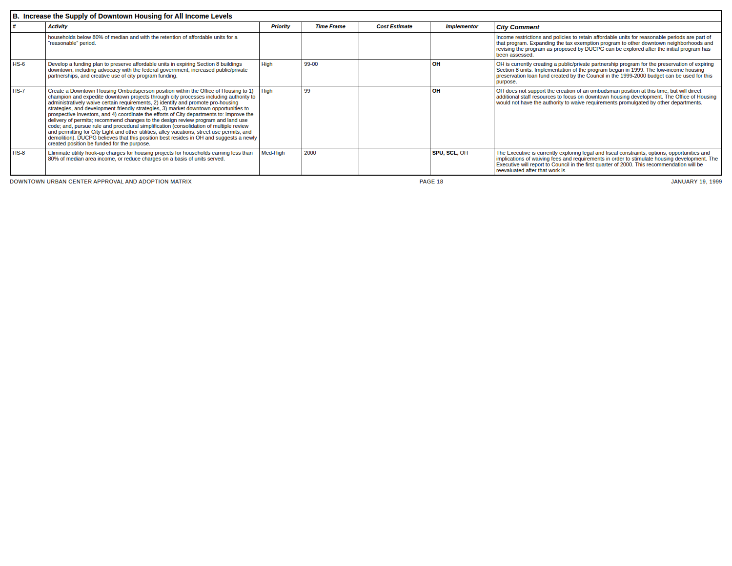| B. Increase the Supply of Downtown Housing for All Income Levels |
| # | Activity | Priority | Time Frame | Cost Estimate | Implementor | City Comment |
| | households below 80% of median and with the retention of affordable units for a “reasonable” period. | | | | | Income restrictions and policies to retain affordable units for reasonable periods are part of that program. Expanding the tax exemption program to other downtown neighborhoods and revising the program as proposed by DUCPG can be explored after the initial program has been assessed. |
| HS-6 | Develop a funding plan to preserve affordable units in expiring Section 8 buildings downtown, including advocacy with the federal government, increased public/private partnerships, and creative use of city program funding. | High | 99-00 | | OH | OH is currently creating a public/private partnership program for the preservation of expiring Section 8 units. Implementation of the program began in 1999. The low-income housing preservation loan fund created by the Council in the 1999-2000 budget can be used for this purpose. |
| HS-7 | Create a Downtown Housing Ombudsperson position within the Office of Housing to 1) champion and expedite downtown projects through city processes including authority to administratively waive certain requirements, 2) identify and promote pro-housing strategies, and development-friendly strategies, 3) market downtown opportunities to prospective investors, and 4) coordinate the efforts of City departments to: improve the delivery of permits; recommend changes to the design review program and land use code; and, pursue rule and procedural simplification (consolidation of multiple review and permitting for City Light and other utilities, alley vacations, street use permits, and demolition). DUCPG believes that this position best resides in OH and suggests a newly created position be funded for the purpose. | High | 99 | | OH | OH does not support the creation of an ombudsman position at this time, but will direct additional staff resources to focus on downtown housing development. The Office of Housing would not have the authority to waive requirements promulgated by other departments. |
| HS-8 | Eliminate utility hook-up charges for housing projects for households earning less than 80% of median area income, or reduce charges on a basis of units served. | Med-High | 2000 | | SPU, SCL, OH | The Executive is currently exploring legal and fiscal constraints, options, opportunities and implications of waiving fees and requirements in order to stimulate housing development. The Executive will report to Council in the first quarter of 2000. This recommendation will be reevaluated after that work is |
DOWNTOWN URBAN CENTER APPROVAL AND ADOPTION MATRIX
PAGE 18
JANUARY 19, 1999